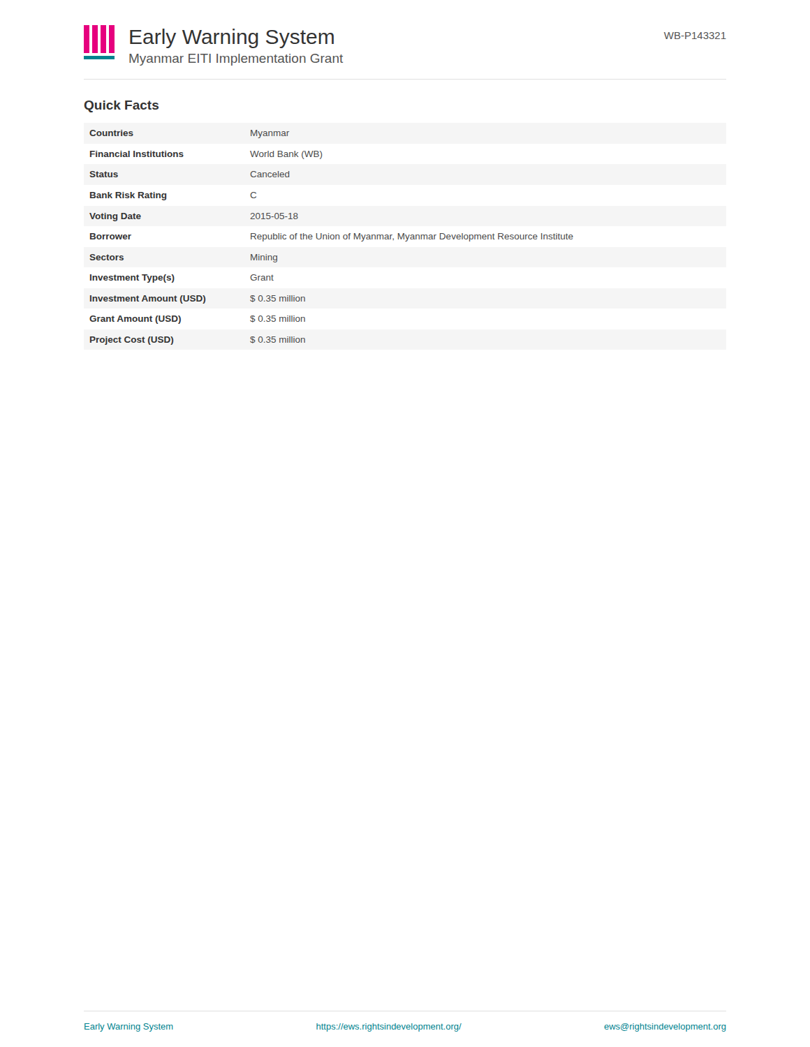Early Warning System
Myanmar EITI Implementation Grant
WB-P143321
Quick Facts
| Countries | Myanmar |
| Financial Institutions | World Bank (WB) |
| Status | Canceled |
| Bank Risk Rating | C |
| Voting Date | 2015-05-18 |
| Borrower | Republic of the Union of Myanmar, Myanmar Development Resource Institute |
| Sectors | Mining |
| Investment Type(s) | Grant |
| Investment Amount (USD) | $ 0.35 million |
| Grant Amount (USD) | $ 0.35 million |
| Project Cost (USD) | $ 0.35 million |
Early Warning System https://ews.rightsindevelopment.org/ ews@rightsindevelopment.org